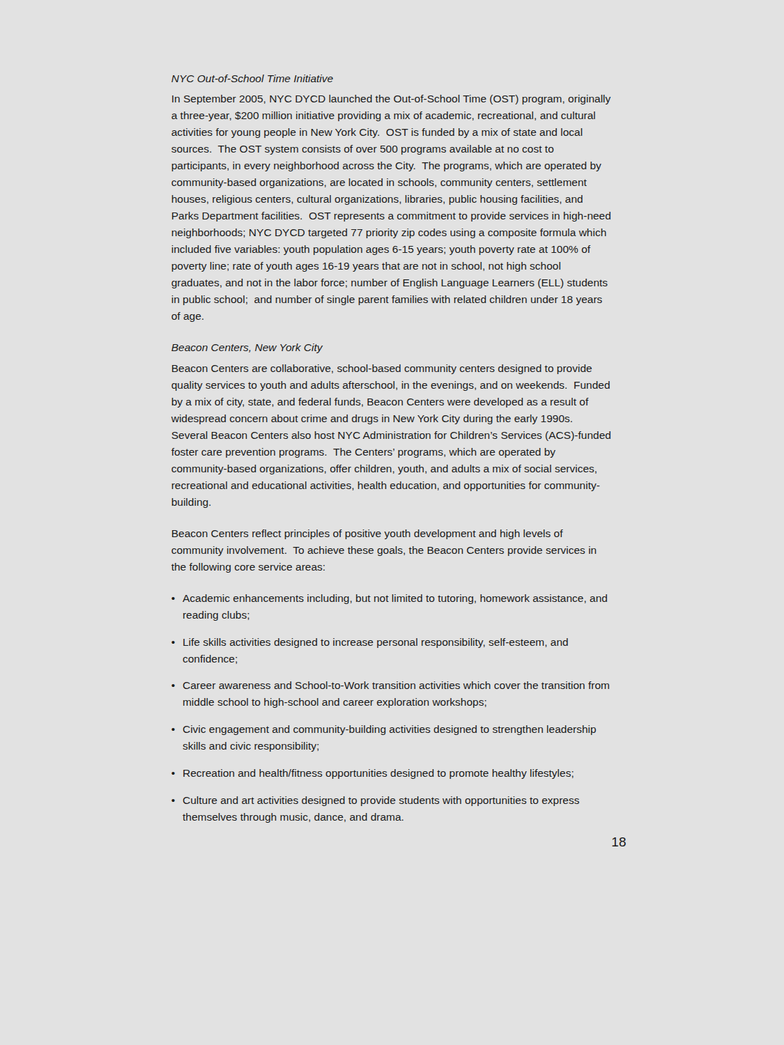NYC Out-of-School Time Initiative
In September 2005, NYC DYCD launched the Out-of-School Time (OST) program, originally a three-year, $200 million initiative providing a mix of academic, recreational, and cultural activities for young people in New York City. OST is funded by a mix of state and local sources. The OST system consists of over 500 programs available at no cost to participants, in every neighborhood across the City. The programs, which are operated by community-based organizations, are located in schools, community centers, settlement houses, religious centers, cultural organizations, libraries, public housing facilities, and Parks Department facilities. OST represents a commitment to provide services in high-need neighborhoods; NYC DYCD targeted 77 priority zip codes using a composite formula which included five variables: youth population ages 6-15 years; youth poverty rate at 100% of poverty line; rate of youth ages 16-19 years that are not in school, not high school graduates, and not in the labor force; number of English Language Learners (ELL) students in public school; and number of single parent families with related children under 18 years of age.
Beacon Centers, New York City
Beacon Centers are collaborative, school-based community centers designed to provide quality services to youth and adults afterschool, in the evenings, and on weekends. Funded by a mix of city, state, and federal funds, Beacon Centers were developed as a result of widespread concern about crime and drugs in New York City during the early 1990s. Several Beacon Centers also host NYC Administration for Children’s Services (ACS)-funded foster care prevention programs. The Centers’ programs, which are operated by community-based organizations, offer children, youth, and adults a mix of social services, recreational and educational activities, health education, and opportunities for community-building.
Beacon Centers reflect principles of positive youth development and high levels of community involvement. To achieve these goals, the Beacon Centers provide services in the following core service areas:
Academic enhancements including, but not limited to tutoring, homework assistance, and reading clubs;
Life skills activities designed to increase personal responsibility, self-esteem, and confidence;
Career awareness and School-to-Work transition activities which cover the transition from middle school to high-school and career exploration workshops;
Civic engagement and community-building activities designed to strengthen leadership skills and civic responsibility;
Recreation and health/fitness opportunities designed to promote healthy lifestyles;
Culture and art activities designed to provide students with opportunities to express themselves through music, dance, and drama.
18